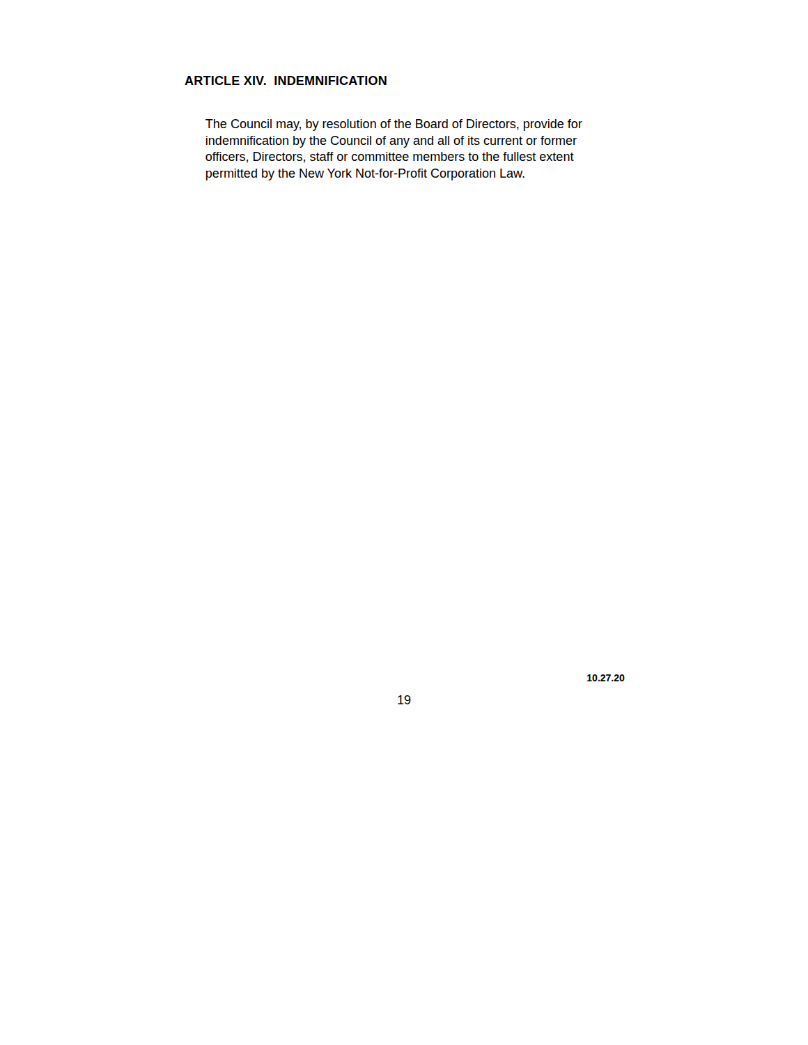ARTICLE XIV. INDEMNIFICATION
The Council may, by resolution of the Board of Directors, provide for indemnification by the Council of any and all of its current or former officers, Directors, staff or committee members to the fullest extent permitted by the New York Not-for-Profit Corporation Law.
10.27.20
19